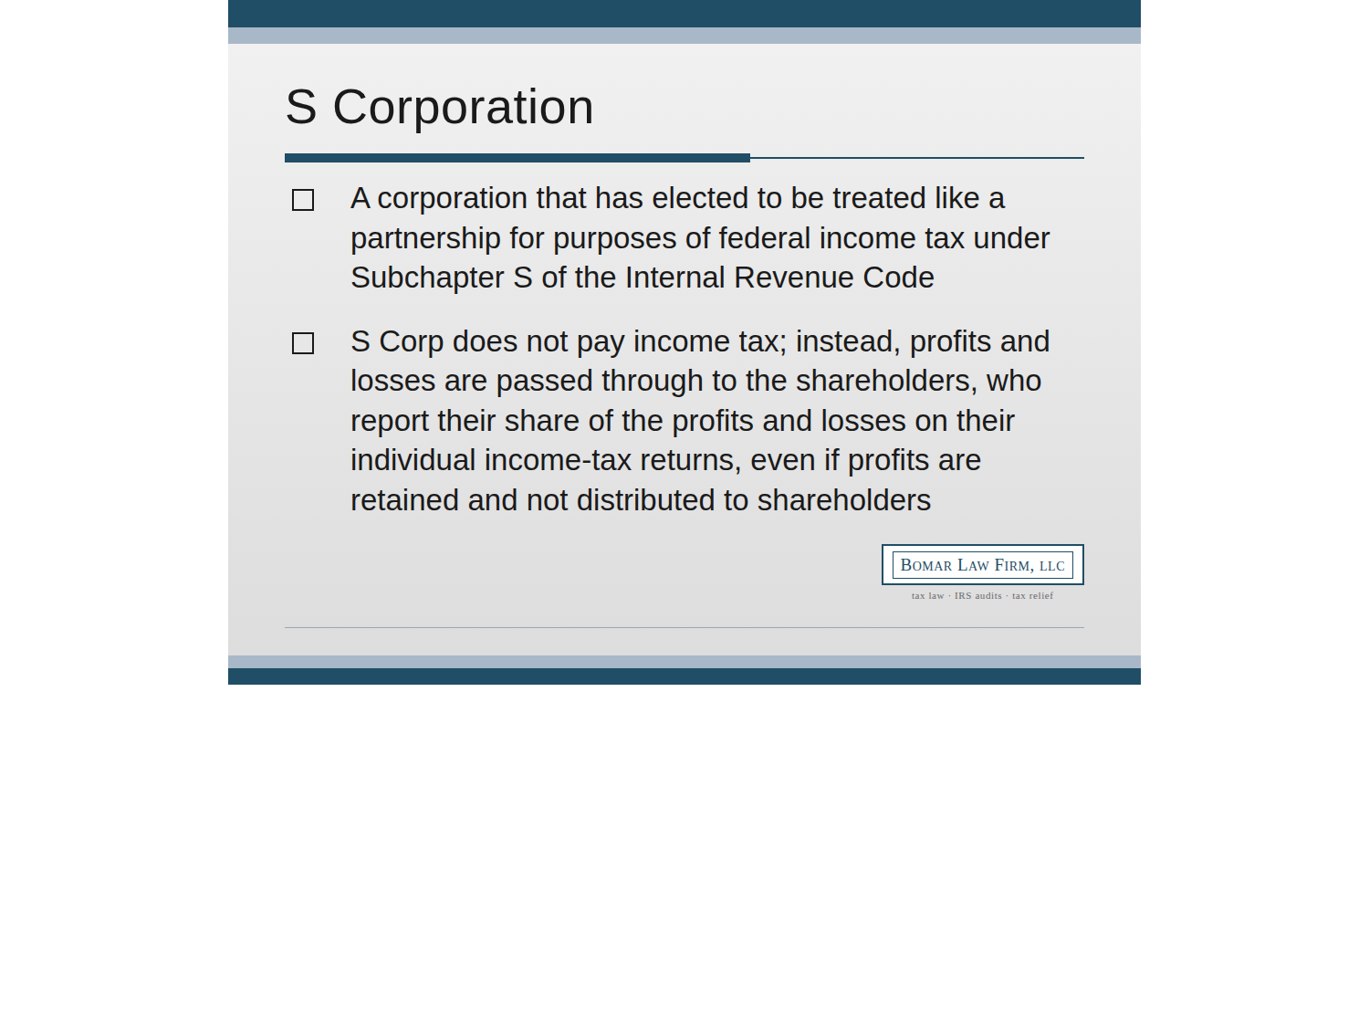S Corporation
A corporation that has elected to be treated like a partnership for purposes of federal income tax under Subchapter S of the Internal Revenue Code
S Corp does not pay income tax; instead, profits and losses are passed through to the shareholders, who report their share of the profits and losses on their individual income-tax returns, even if profits are retained and not distributed to shareholders
BOMAR LAW FIRM, LLC
tax law · IRS audits · tax relief